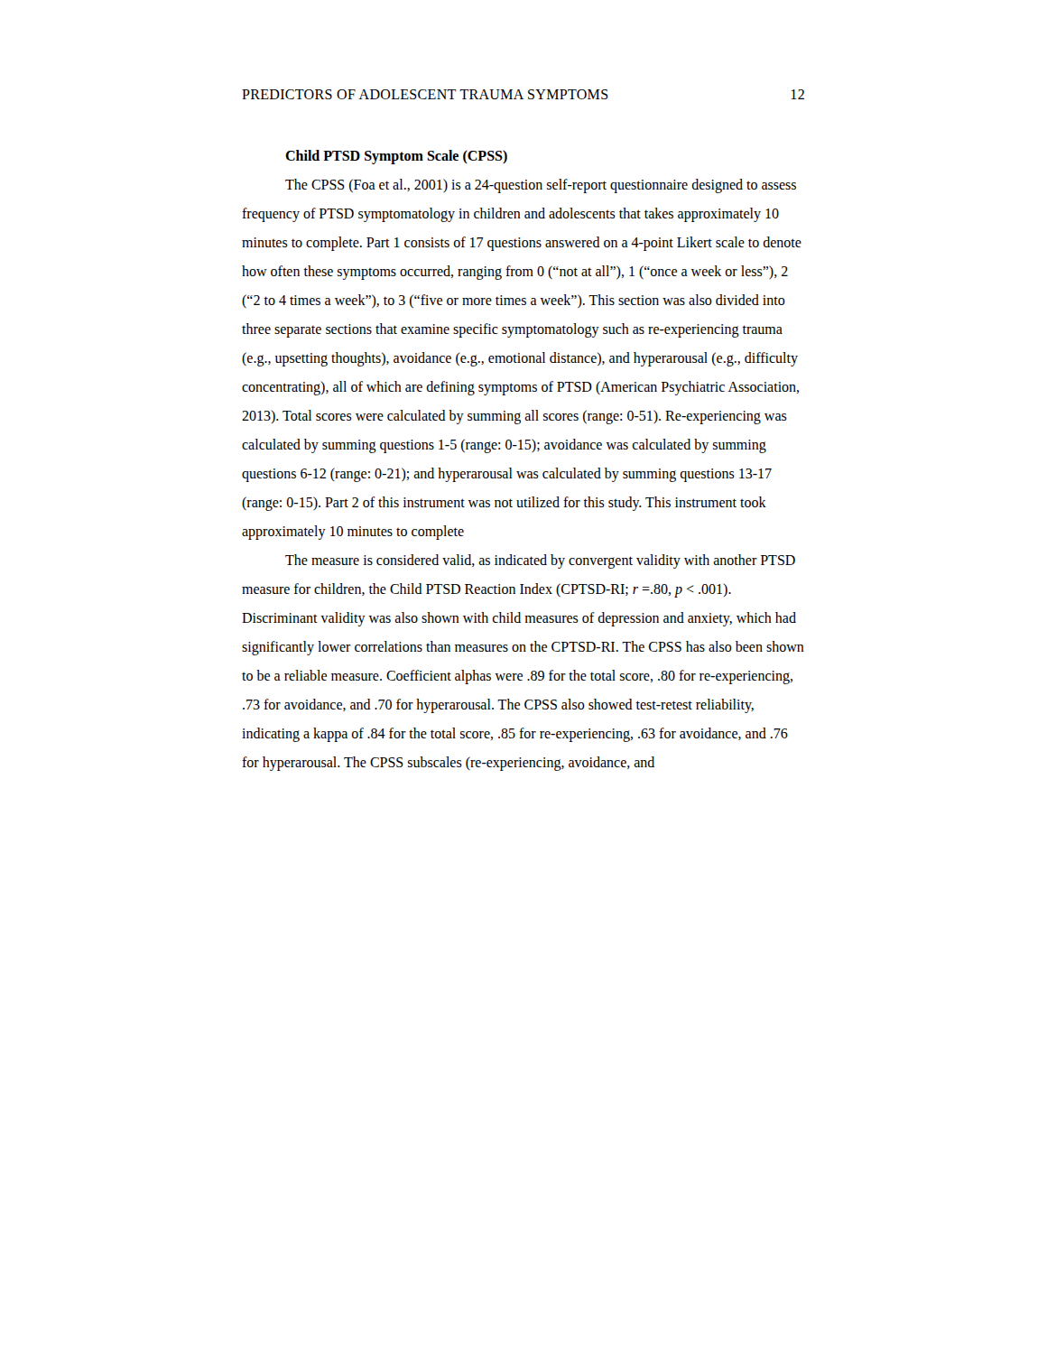Predictors of Adolescent Trauma Symptoms 12
Child PTSD Symptom Scale (CPSS)
The CPSS (Foa et al., 2001) is a 24-question self-report questionnaire designed to assess frequency of PTSD symptomatology in children and adolescents that takes approximately 10 minutes to complete. Part 1 consists of 17 questions answered on a 4-point Likert scale to denote how often these symptoms occurred, ranging from 0 (“not at all”), 1 (“once a week or less”), 2 (“2 to 4 times a week”), to 3 (“five or more times a week”). This section was also divided into three separate sections that examine specific symptomatology such as re-experiencing trauma (e.g., upsetting thoughts), avoidance (e.g., emotional distance), and hyperarousal (e.g., difficulty concentrating), all of which are defining symptoms of PTSD (American Psychiatric Association, 2013). Total scores were calculated by summing all scores (range: 0-51). Re-experiencing was calculated by summing questions 1-5 (range: 0-15); avoidance was calculated by summing questions 6-12 (range: 0-21); and hyperarousal was calculated by summing questions 13-17 (range: 0-15). Part 2 of this instrument was not utilized for this study. This instrument took approximately 10 minutes to complete
The measure is considered valid, as indicated by convergent validity with another PTSD measure for children, the Child PTSD Reaction Index (CPTSD-RI; r =.80, p < .001). Discriminant validity was also shown with child measures of depression and anxiety, which had significantly lower correlations than measures on the CPTSD-RI. The CPSS has also been shown to be a reliable measure. Coefficient alphas were .89 for the total score, .80 for re-experiencing, .73 for avoidance, and .70 for hyperarousal. The CPSS also showed test-retest reliability, indicating a kappa of .84 for the total score, .85 for re-experiencing, .63 for avoidance, and .76 for hyperarousal. The CPSS subscales (re-experiencing, avoidance, and